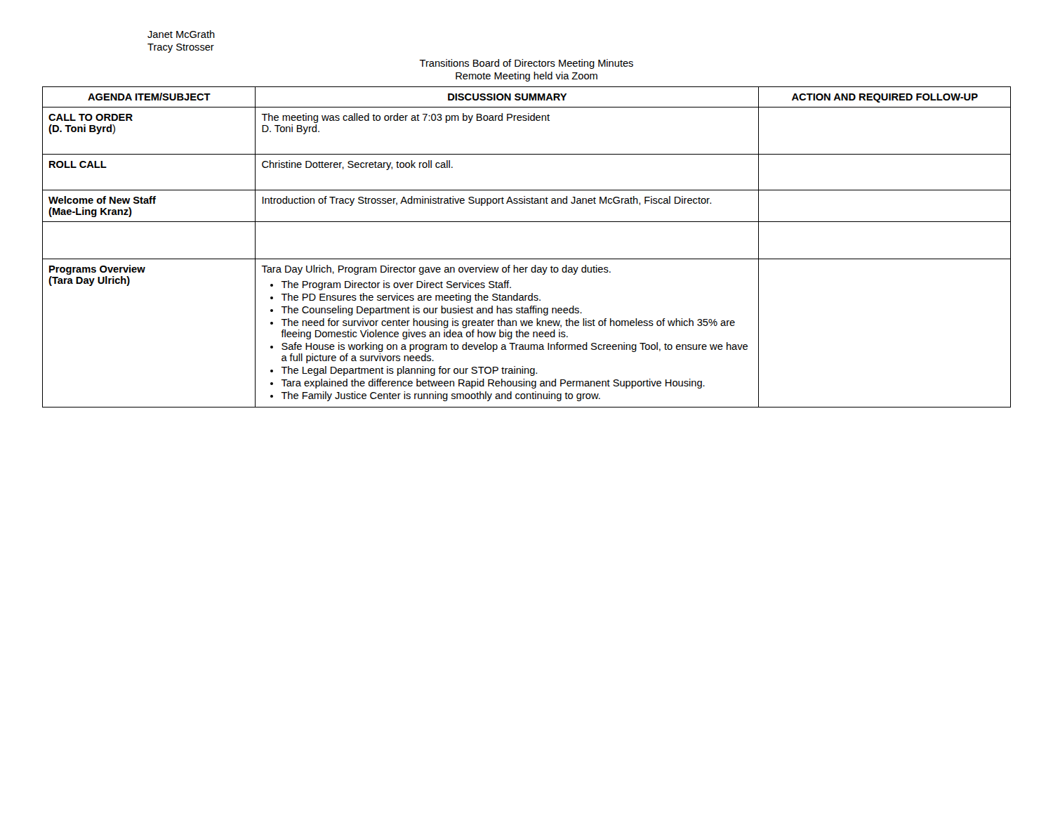Janet McGrath
Tracy Strosser
Transitions Board of Directors Meeting Minutes
Remote Meeting held via Zoom
| AGENDA ITEM/SUBJECT | DISCUSSION SUMMARY | ACTION AND REQUIRED FOLLOW-UP |
| --- | --- | --- |
| CALL TO ORDER (D. Toni Byrd ) | The meeting was called to order at 7:03 pm by Board President D. Toni Byrd. | |
| ROLL CALL | Christine Dotterer, Secretary, took roll call. | |
| Welcome of New Staff (Mae-Ling Kranz) | Introduction of Tracy Strosser, Administrative Support Assistant and Janet McGrath, Fiscal Director. | |
| Programs Overview (Tara Day Ulrich) | Tara Day Ulrich, Program Director gave an overview of her day to day duties. The Program Director is over Direct Services Staff. The PD Ensures the services are meeting the Standards. The Counseling Department is our busiest and has staffing needs. The need for survivor center housing is greater than we knew, the list of homeless of which 35% are fleeing Domestic Violence gives an idea of how big the need is. Safe House is working on a program to develop a Trauma Informed Screening Tool, to ensure we have a full picture of a survivors needs. The Legal Department is planning for our STOP training. Tara explained the difference between Rapid Rehousing and Permanent Supportive Housing. The Family Justice Center is running smoothly and continuing to grow. | |